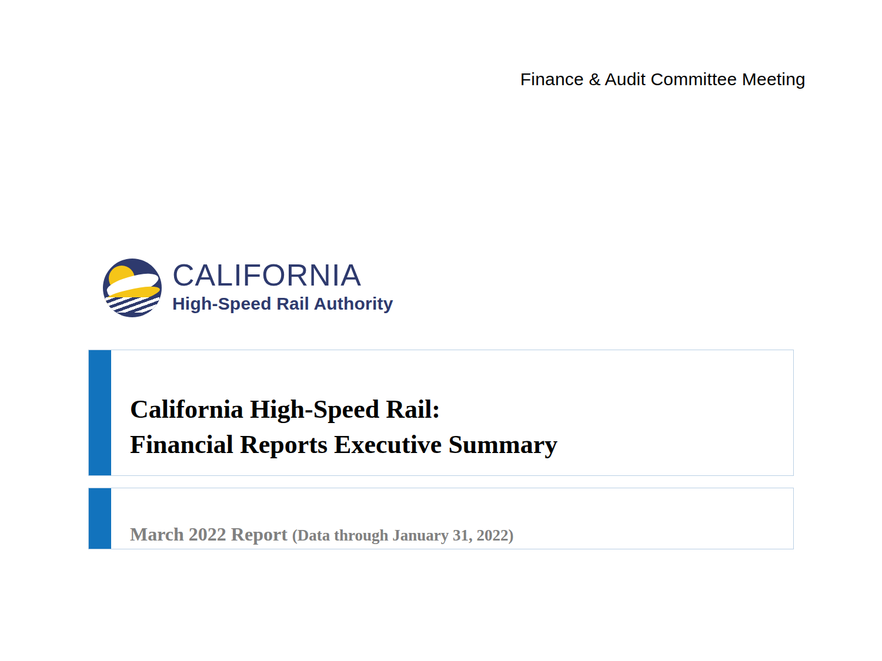Finance & Audit Committee Meeting
CALIFORNIA
High-Speed Rail Authority
California High-Speed Rail:
Financial Reports Executive Summary
March 2022 Report (Data through January 31, 2022)